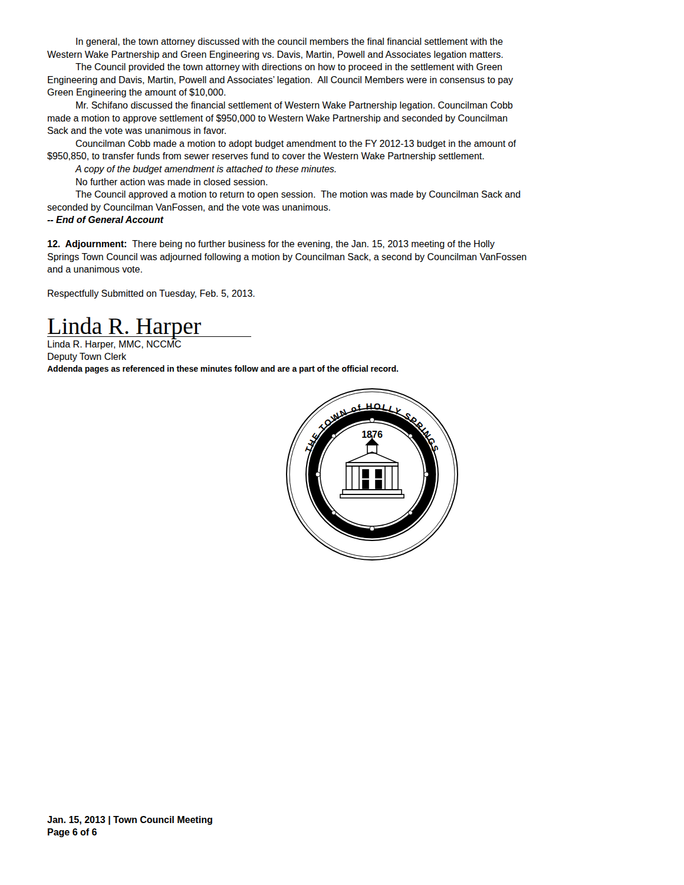In general, the town attorney discussed with the council members the final financial settlement with the Western Wake Partnership and Green Engineering vs. Davis, Martin, Powell and Associates legation matters.
The Council provided the town attorney with directions on how to proceed in the settlement with Green Engineering and Davis, Martin, Powell and Associates’ legation. All Council Members were in consensus to pay Green Engineering the amount of $10,000.
Mr. Schifano discussed the financial settlement of Western Wake Partnership legation. Councilman Cobb made a motion to approve settlement of $950,000 to Western Wake Partnership and seconded by Councilman Sack and the vote was unanimous in favor.
Councilman Cobb made a motion to adopt budget amendment to the FY 2012-13 budget in the amount of $950,850, to transfer funds from sewer reserves fund to cover the Western Wake Partnership settlement.
A copy of the budget amendment is attached to these minutes.
No further action was made in closed session.
The Council approved a motion to return to open session. The motion was made by Councilman Sack and seconded by Councilman VanFossen, and the vote was unanimous.
-- End of General Account
12. Adjournment: There being no further business for the evening, the Jan. 15, 2013 meeting of the Holly Springs Town Council was adjourned following a motion by Councilman Sack, a second by Councilman VanFossen and a unanimous vote.
Respectfully Submitted on Tuesday, Feb. 5, 2013.
Linda R. Harper
Linda R. Harper, MMC, NCCMC
Deputy Town Clerk
Addenda pages as referenced in these minutes follow and are a part of the official record.
THE TOWN of HOLLY SPRINGS WAKE COUNTY NORTH CAROLINA 1876
Jan. 15, 2013 | Town Council Meeting
Page 6 of 6